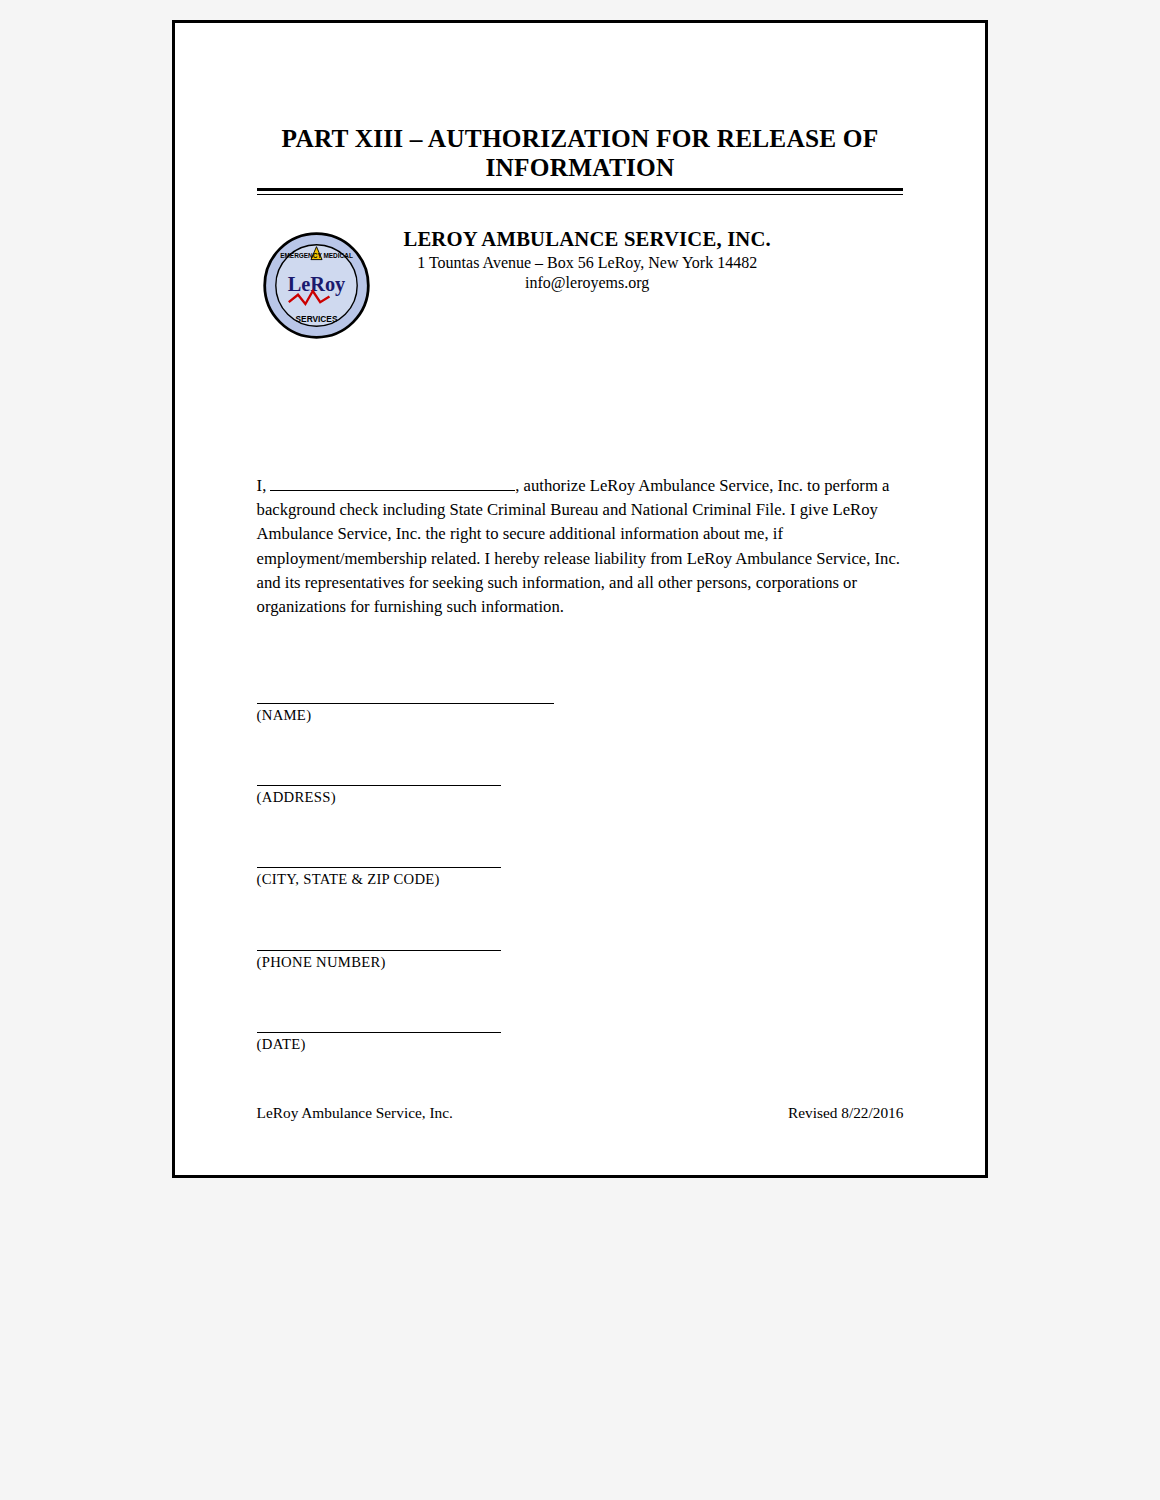PART XIII – AUTHORIZATION FOR RELEASE OF INFORMATION
LEROY AMBULANCE SERVICE, INC.
1 Tountas Avenue – Box 56 LeRoy, New York 14482
info@leroyems.org
I, , authorize LeRoy Ambulance Service, Inc. to perform a background check including State Criminal Bureau and National Criminal File. I give LeRoy Ambulance Service, Inc. the right to secure additional information about me, if employment/membership related. I hereby release liability from LeRoy Ambulance Service, Inc. and its representatives for seeking such information, and all other persons, corporations or organizations for furnishing such information.
(NAME)
(ADDRESS)
(CITY, STATE & ZIP CODE)
(PHONE NUMBER)
(DATE)
LeRoy Ambulance Service, Inc. Revised 8/22/2016